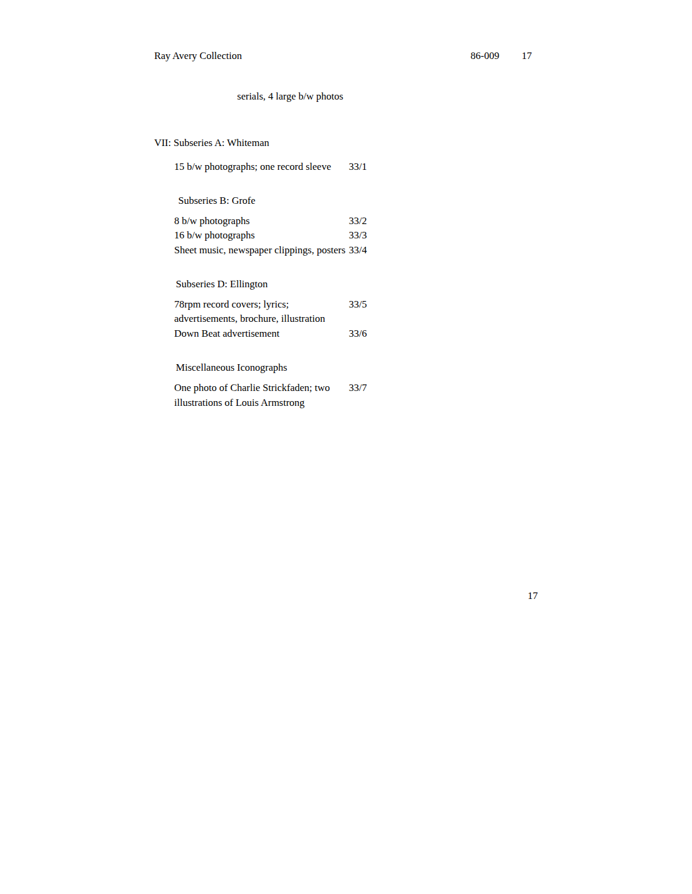Ray Avery Collection
86-009 17
serials, 4 large b/w photos
VII: Subseries A: Whiteman
| 15 b/w photographs; one record sleeve | 33/1 |
Subseries B: Grofe
| 8 b/w photographs | 33/2 |
| 16 b/w photographs | 33/3 |
| Sheet music, newspaper clippings, posters | 33/4 |
Subseries D: Ellington
| 78rpm record covers; lyrics; advertisements, brochure, illustration | 33/5 |
| Down Beat advertisement | 33/6 |
Miscellaneous Iconographs
| One photo of Charlie Strickfaden; two illustrations of Louis Armstrong | 33/7 |
17